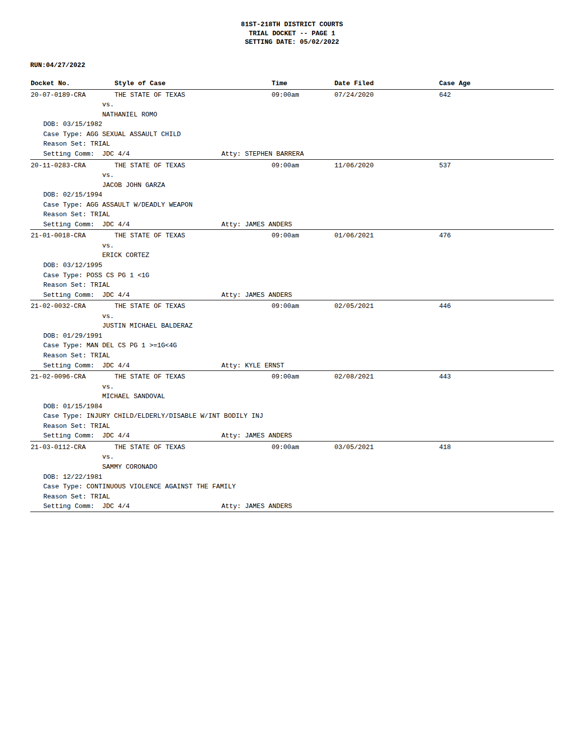81ST-218TH DISTRICT COURTS
TRIAL DOCKET -- PAGE 1
SETTING DATE: 05/02/2022
RUN:04/27/2022
| Docket No. | Style of Case | Time | Date Filed | Case Age |
| 20-07-0189-CRA | THE STATE OF TEXAS | 09:00am | 07/24/2020 | 642 |
| vs. |
| NATHANIEL ROMO |
| DOB: 03/15/1982 |
| Case Type: AGG SEXUAL ASSAULT CHILD |
| Reason Set: TRIAL |
| Setting Comm: JDC 4/4 Atty: STEPHEN BARRERA |
| 20-11-0283-CRA | THE STATE OF TEXAS | 09:00am | 11/06/2020 | 537 |
| vs. |
| JACOB JOHN GARZA |
| DOB: 02/15/1994 |
| Case Type: AGG ASSAULT W/DEADLY WEAPON |
| Reason Set: TRIAL |
| Setting Comm: JDC 4/4 Atty: JAMES ANDERS |
| 21-01-0018-CRA | THE STATE OF TEXAS | 09:00am | 01/06/2021 | 476 |
| vs. |
| ERICK CORTEZ |
| DOB: 03/12/1995 |
| Case Type: POSS CS PG 1 <1G |
| Reason Set: TRIAL |
| Setting Comm: JDC 4/4 Atty: JAMES ANDERS |
| 21-02-0032-CRA | THE STATE OF TEXAS | 09:00am | 02/05/2021 | 446 |
| vs. |
| JUSTIN MICHAEL BALDERAZ |
| DOB: 01/29/1991 |
| Case Type: MAN DEL CS PG 1 >=1G<4G |
| Reason Set: TRIAL |
| Setting Comm: JDC 4/4 Atty: KYLE ERNST |
| 21-02-0096-CRA | THE STATE OF TEXAS | 09:00am | 02/08/2021 | 443 |
| vs. |
| MICHAEL SANDOVAL |
| DOB: 01/15/1984 |
| Case Type: INJURY CHILD/ELDERLY/DISABLE W/INT BODILY INJ |
| Reason Set: TRIAL |
| Setting Comm: JDC 4/4 Atty: JAMES ANDERS |
| 21-03-0112-CRA | THE STATE OF TEXAS | 09:00am | 03/05/2021 | 418 |
| vs. |
| SAMMY CORONADO |
| DOB: 12/22/1981 |
| Case Type: CONTINUOUS VIOLENCE AGAINST THE FAMILY |
| Reason Set: TRIAL |
| Setting Comm: JDC 4/4 Atty: JAMES ANDERS |